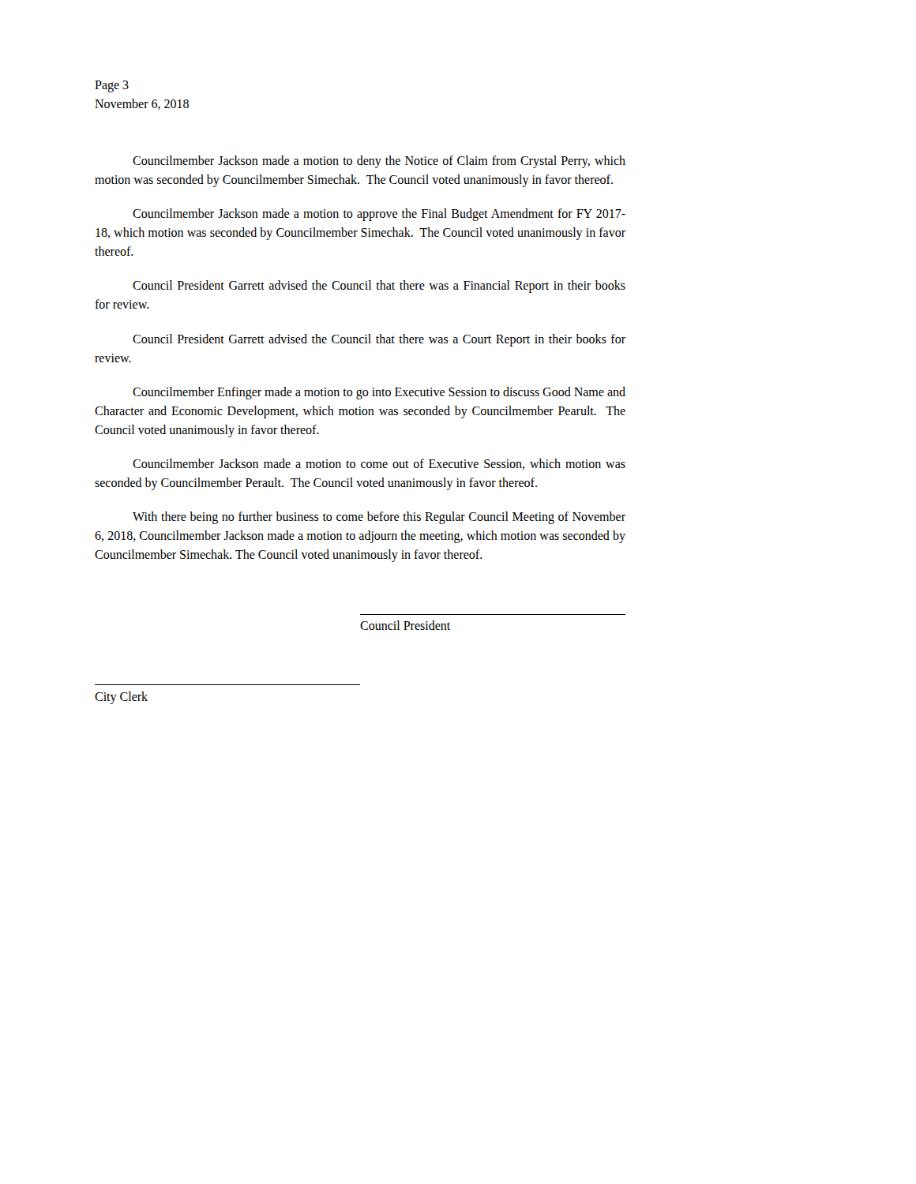Page 3
November 6, 2018
Councilmember Jackson made a motion to deny the Notice of Claim from Crystal Perry, which motion was seconded by Councilmember Simechak. The Council voted unanimously in favor thereof.
Councilmember Jackson made a motion to approve the Final Budget Amendment for FY 2017-18, which motion was seconded by Councilmember Simechak. The Council voted unanimously in favor thereof.
Council President Garrett advised the Council that there was a Financial Report in their books for review.
Council President Garrett advised the Council that there was a Court Report in their books for review.
Councilmember Enfinger made a motion to go into Executive Session to discuss Good Name and Character and Economic Development, which motion was seconded by Councilmember Pearult. The Council voted unanimously in favor thereof.
Councilmember Jackson made a motion to come out of Executive Session, which motion was seconded by Councilmember Perault. The Council voted unanimously in favor thereof.
With there being no further business to come before this Regular Council Meeting of November 6, 2018, Councilmember Jackson made a motion to adjourn the meeting, which motion was seconded by Councilmember Simechak. The Council voted unanimously in favor thereof.
Council President
City Clerk